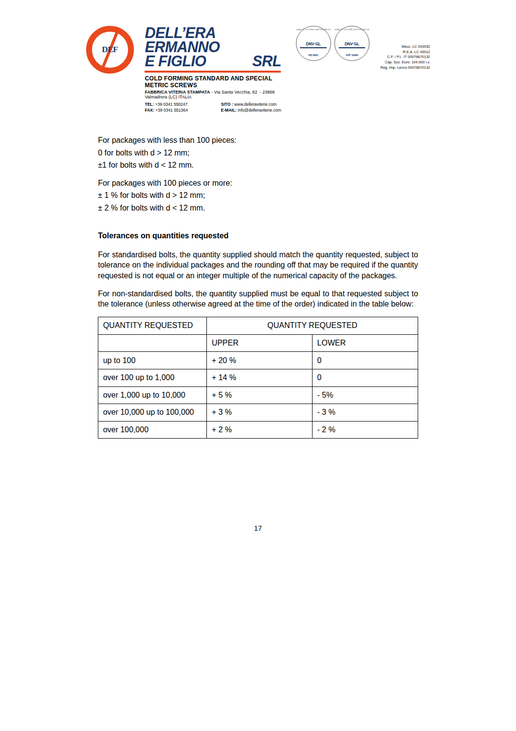DEF
DELL’ERA ERMANNO
E FIGLIO SRL
COLD FORMING STANDARD AND SPECIAL METRIC SCREWS
FABBRICA VITERIA STAMPATA - Via Santa Vecchia, 82 - 23868 Valmadrera (LC) ITALIA
TEL: +39 0341 550247
FAX: +39 0341 551364
SITO : www.delleraviterie.com
E-MAIL: info@delleraviterie.com
QUALITY SYSTEM CERTIFICATION
DNV·GL
ISO 9001
QUALITY SYSTEM CERTIFICATION
DNV·GL
IATF 16949
Mecc. LC 003932
R.E.A. LC 43012
C.F. / P.I. IT 00076670132
Cap. Soc. Euro. 104.000 i.v.
Reg. Imp. Lecco 00076670132
For packages with less than 100 pieces:
0 for bolts with d > 12 mm;
±1 for bolts with d < 12 mm.
For packages with 100 pieces or more:
± 1 % for bolts with d > 12 mm;
± 2 % for bolts with d < 12 mm.
Tolerances on quantities requested
For standardised bolts, the quantity supplied should match the quantity requested, subject to tolerance on the individual packages and the rounding off that may be required if the quantity requested is not equal or an integer multiple of the numerical capacity of the packages.
For non-standardised bolts, the quantity supplied must be equal to that requested subject to the tolerance (unless otherwise agreed at the time of the order) indicated in the table below:
| QUANTITY REQUESTED | QUANTITY REQUESTED |
| --- | --- |
| | UPPER | LOWER |
| up to 100 | + 20 % | 0 |
| over 100 up to 1,000 | + 14 % | 0 |
| over 1,000 up to 10,000 | + 5 % | - 5% |
| over 10,000 up to 100,000 | + 3 % | - 3 % |
| over 100,000 | + 2 % | - 2 % |
17